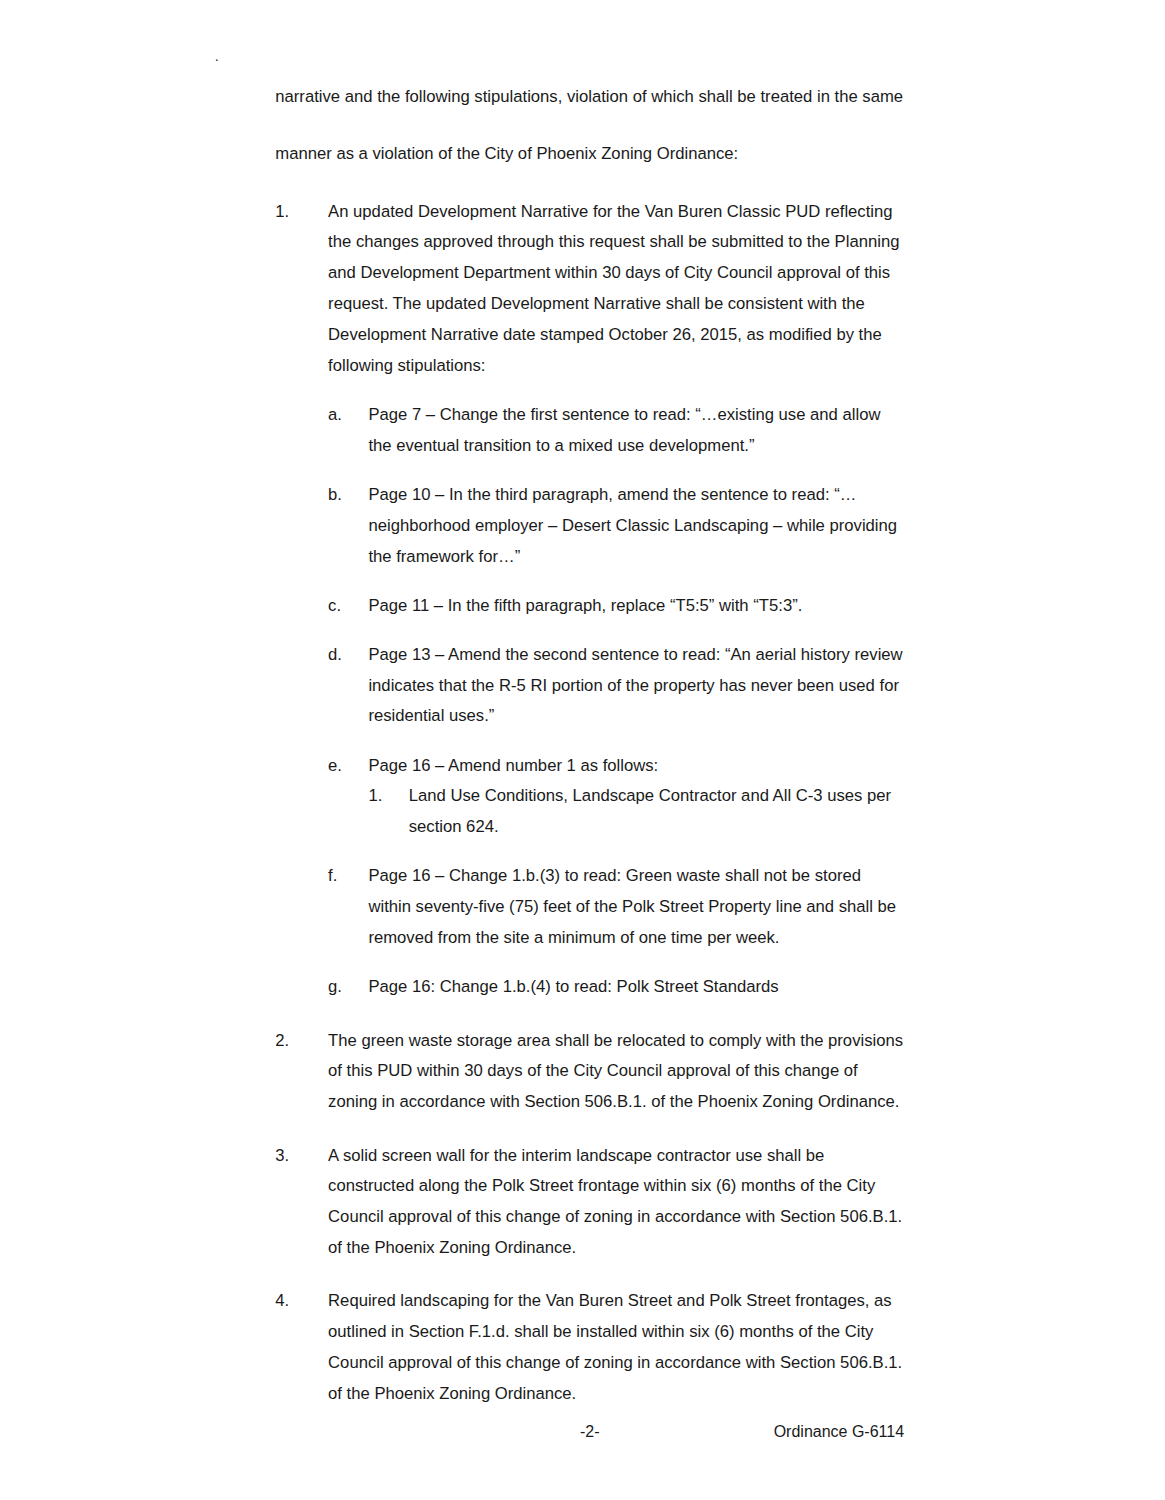.
narrative and the following stipulations, violation of which shall be treated in the same
manner as a violation of the City of Phoenix Zoning Ordinance:
An updated Development Narrative for the Van Buren Classic PUD reflecting the changes approved through this request shall be submitted to the Planning and Development Department within 30 days of City Council approval of this request. The updated Development Narrative shall be consistent with the Development Narrative date stamped October 26, 2015, as modified by the following stipulations:
Page 7 – Change the first sentence to read: “…existing use and allow the eventual transition to a mixed use development.”
Page 10 – In the third paragraph, amend the sentence to read: “…neighborhood employer – Desert Classic Landscaping – while providing the framework for…”
Page 11 – In the fifth paragraph, replace “T5:5” with “T5:3”.
Page 13 – Amend the second sentence to read: “An aerial history review indicates that the R-5 RI portion of the property has never been used for residential uses.”
Page 16 – Amend number 1 as follows:
1. Land Use Conditions, Landscape Contractor and All C-3 uses per section 624.
Page 16 – Change 1.b.(3) to read: Green waste shall not be stored within seventy-five (75) feet of the Polk Street Property line and shall be removed from the site a minimum of one time per week.
Page 16: Change 1.b.(4) to read: Polk Street Standards
The green waste storage area shall be relocated to comply with the provisions of this PUD within 30 days of the City Council approval of this change of zoning in accordance with Section 506.B.1. of the Phoenix Zoning Ordinance.
A solid screen wall for the interim landscape contractor use shall be constructed along the Polk Street frontage within six (6) months of the City Council approval of this change of zoning in accordance with Section 506.B.1. of the Phoenix Zoning Ordinance.
Required landscaping for the Van Buren Street and Polk Street frontages, as outlined in Section F.1.d. shall be installed within six (6) months of the City Council approval of this change of zoning in accordance with Section 506.B.1. of the Phoenix Zoning Ordinance.
-2-
Ordinance G-6114